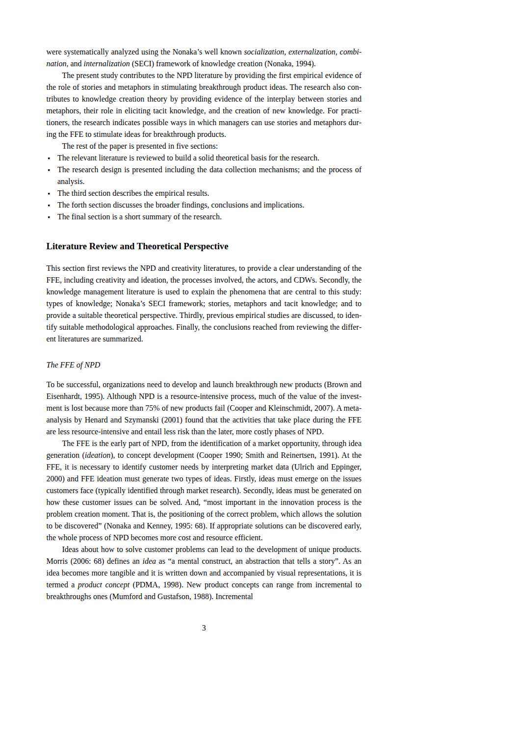were systematically analyzed using the Nonaka’s well known socialization, externalization, combination, and internalization (SECI) framework of knowledge creation (Nonaka, 1994).
The present study contributes to the NPD literature by providing the first empirical evidence of the role of stories and metaphors in stimulating breakthrough product ideas. The research also contributes to knowledge creation theory by providing evidence of the interplay between stories and metaphors, their role in eliciting tacit knowledge, and the creation of new knowledge. For practitioners, the research indicates possible ways in which managers can use stories and metaphors during the FFE to stimulate ideas for breakthrough products.
The rest of the paper is presented in five sections:
The relevant literature is reviewed to build a solid theoretical basis for the research.
The research design is presented including the data collection mechanisms; and the process of analysis.
The third section describes the empirical results.
The forth section discusses the broader findings, conclusions and implications.
The final section is a short summary of the research.
Literature Review and Theoretical Perspective
This section first reviews the NPD and creativity literatures, to provide a clear understanding of the FFE, including creativity and ideation, the processes involved, the actors, and CDWs. Secondly, the knowledge management literature is used to explain the phenomena that are central to this study: types of knowledge; Nonaka’s SECI framework; stories, metaphors and tacit knowledge; and to provide a suitable theoretical perspective. Thirdly, previous empirical studies are discussed, to identify suitable methodological approaches. Finally, the conclusions reached from reviewing the different literatures are summarized.
The FFE of NPD
To be successful, organizations need to develop and launch breakthrough new products (Brown and Eisenhardt, 1995). Although NPD is a resource-intensive process, much of the value of the investment is lost because more than 75% of new products fail (Cooper and Kleinschmidt, 2007). A meta-analysis by Henard and Szymanski (2001) found that the activities that take place during the FFE are less resource-intensive and entail less risk than the later, more costly phases of NPD.
The FFE is the early part of NPD, from the identification of a market opportunity, through idea generation (ideation), to concept development (Cooper 1990; Smith and Reinertsen, 1991). At the FFE, it is necessary to identify customer needs by interpreting market data (Ulrich and Eppinger, 2000) and FFE ideation must generate two types of ideas. Firstly, ideas must emerge on the issues customers face (typically identified through market research). Secondly, ideas must be generated on how these customer issues can be solved. And, “most important in the innovation process is the problem creation moment. That is, the positioning of the correct problem, which allows the solution to be discovered” (Nonaka and Kenney, 1995: 68). If appropriate solutions can be discovered early, the whole process of NPD becomes more cost and resource efficient.
Ideas about how to solve customer problems can lead to the development of unique products. Morris (2006: 68) defines an idea as “a mental construct, an abstraction that tells a story”. As an idea becomes more tangible and it is written down and accompanied by visual representations, it is termed a product concept (PDMA, 1998). New product concepts can range from incremental to breakthroughs ones (Mumford and Gustafson, 1988). Incremental
3